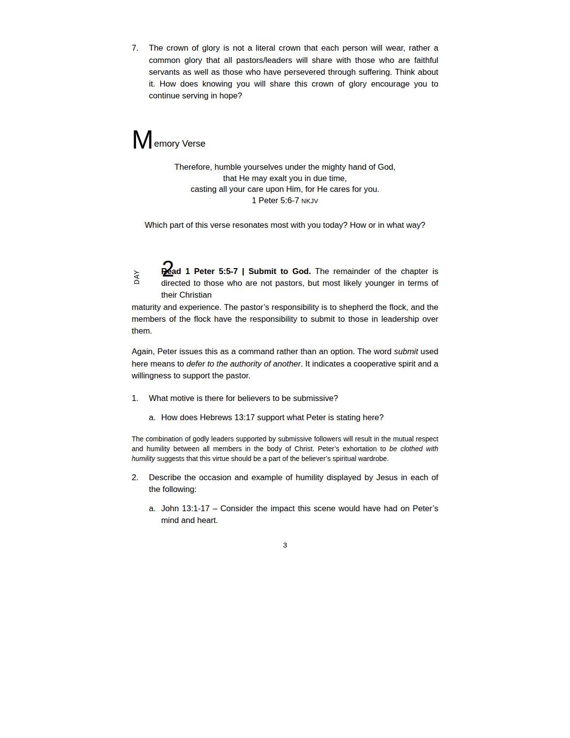7.
The crown of glory is not a literal crown that each person will wear, rather a common glory that all pastors/leaders will share with those who are faithful servants as well as those who have persevered through suffering. Think about it. How does knowing you will share this crown of glory encourage you to continue serving in hope?
Memory Verse
Therefore, humble yourselves under the mighty hand of God,
that He may exalt you in due time,
casting all your care upon Him, for He cares for you.
1 Peter 5:6-7 NKJV
Which part of this verse resonates most with you today? How or in what way?
DAY
2
Read 1 Peter 5:5-7 | Submit to God. The remainder of the chapter is directed to those who are not pastors, but most likely younger in terms of their Christian
maturity and experience. The pastor’s responsibility is to shepherd the flock, and the members of the flock have the responsibility to submit to those in leadership over them.
Again, Peter issues this as a command rather than an option. The word submit used here means to defer to the authority of another. It indicates a cooperative spirit and a willingness to support the pastor.
1.
What motive is there for believers to be submissive?
a.
How does Hebrews 13:17 support what Peter is stating here?
The combination of godly leaders supported by submissive followers will result in the mutual respect and humility between all members in the body of Christ. Peter’s exhortation to be clothed with humility suggests that this virtue should be a part of the believer’s spiritual wardrobe.
2.
Describe the occasion and example of humility displayed by Jesus in each of the following:
a.
John 13:1-17 – Consider the impact this scene would have had on Peter’s mind and heart.
3